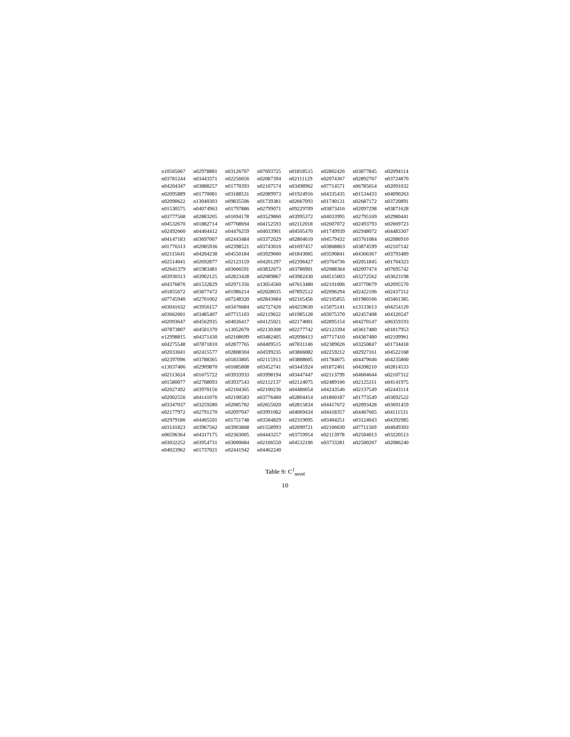| n10565667 | n02978881 | n03126707 | n07693725 | n01818515 | n02802426 | n03877845 | n02094114 |
| n03781244 | n03443371 | n02256656 | n02087394 | n02111129 | n02074367 | n02892767 | n03724870 |
| n04204347 | n03888257 | n01770393 | n02107574 | n03498962 | n07714571 | n06785654 | n02091032 |
| n02095889 | n01770081 | n03188531 | n02089973 | n01924916 | n04335435 | n01534433 | n04090263 |
| n02090622 | n13040303 | n09835506 | n01739381 | n02667093 | n01740131 | n02687172 | n03720891 |
| n01530575 | n04074963 | n01797886 | n02799071 | n09229709 | n03873416 | n02097298 | n03871628 |
| n03777568 | n02883205 | n01694178 | n03529860 | n03995372 | n04033995 | n02795169 | n02980441 |
| n04532670 | n01882714 | n07768694 | n04152593 | n02112018 | n02607072 | n02493793 | n02669723 |
| n02492660 | n04404412 | n04476259 | n04033901 | n04505470 | n01749939 | n02948072 | n04483307 |
| n04147183 | n03697007 | n02443484 | n03372029 | n02804610 | n04579432 | n03761084 | n02086910 |
| n01776313 | n02085936 | n02398521 | n03743016 | n01697457 | n03868863 | n03874599 | n02107142 |
| n02115641 | n04204238 | n04550184 | n03929660 | n01843065 | n03590841 | n04366367 | n03793489 |
| n02514041 | n02692877 | n02123159 | n04201297 | n02396427 | n03764736 | n02051845 | n01704323 |
| n02641379 | n01983481 | n03666591 | n03832673 | n03786901 | n02088364 | n02097474 | n07695742 |
| n03930313 | n03902125 | n02823428 | n02089867 | n03982430 | n04515003 | n03272562 | n03623198 |
| n04376876 | n01532829 | n02971356 | n13054560 | n07613480 | n02101006 | n03770679 | n02095570 |
| n01855672 | n03877472 | n01986214 | n02028035 | n07892512 | n02096294 | n02422106 | n02437312 |
| n07745940 | n02701002 | n07248320 | n02843684 | n02165456 | n02105855 | n01980166 | n03461385 |
| n03041632 | n03956157 | n03476684 | n02727426 | n04259630 | n15075141 | n13133613 | n04254120 |
| n03662601 | n03485407 | n07715103 | n02119022 | n01985128 | n03075370 | n02457408 | n04326547 |
| n02093647 | n04562935 | n04026417 | n04125021 | n02174001 | n02895154 | n04270147 | n06359193 |
| n07873807 | n04501370 | n13052670 | n02130308 | n02277742 | n02123394 | n03617480 | n01817953 |
| n12998815 | n04371430 | n02168699 | n03482405 | n02098413 | n07717410 | n04367480 | n02109961 |
| n04275548 | n07871810 | n02877765 | n04409515 | n07831146 | n02389026 | n03250847 | n01734418 |
| n02033041 | n02415577 | n02808304 | n04599235 | n03866082 | n02259212 | n02927161 | n04522168 |
| n02397096 | n03788365 | n01833805 | n02115913 | n03888605 | n01784675 | n04479046 | n04235860 |
| n13037406 | n02909870 | n01685808 | n03452741 | n03445924 | n01872401 | n04208210 | n02814533 |
| n02113624 | n01675722 | n03933933 | n03998194 | n03447447 | n02113799 | n04604644 | n02107312 |
| n01580077 | n02708093 | n03937543 | n02112137 | n02124075 | n02489166 | n02125311 | n04141975 |
| n02027492 | n03970156 | n02104365 | n02100236 | n04486054 | n04243546 | n02137549 | n02443114 |
| n02002556 | n04141076 | n02100583 | n03776460 | n02804414 | n01860187 | n01773549 | n03692522 |
| n03347037 | n03259280 | n02085782 | n02655020 | n02815834 | n04417672 | n02093428 | n03691459 |
| n02177972 | n02791270 | n02097047 | n03991062 | n04069434 | n04418357 | n04467665 | n04111531 |
| n02979186 | n04465501 | n01751748 | n03584829 | n02319095 | n03404251 | n03124043 | n04392985 |
| n03141823 | n03967562 | n03903868 | n01558993 | n02090721 | n02106030 | n07711569 | n04049303 |
| n06596364 | n04317175 | n02363005 | n04443257 | n03759954 | n02113978 | n02504013 | n03220513 |
| n03032252 | n03954731 | n03000684 | n02106550 | n04532106 | n03733281 | n02500267 | n02086240 |
| n04023962 | n01737021 | n02441942 | n04462240 | | | | |
Table 9: C1novel
10